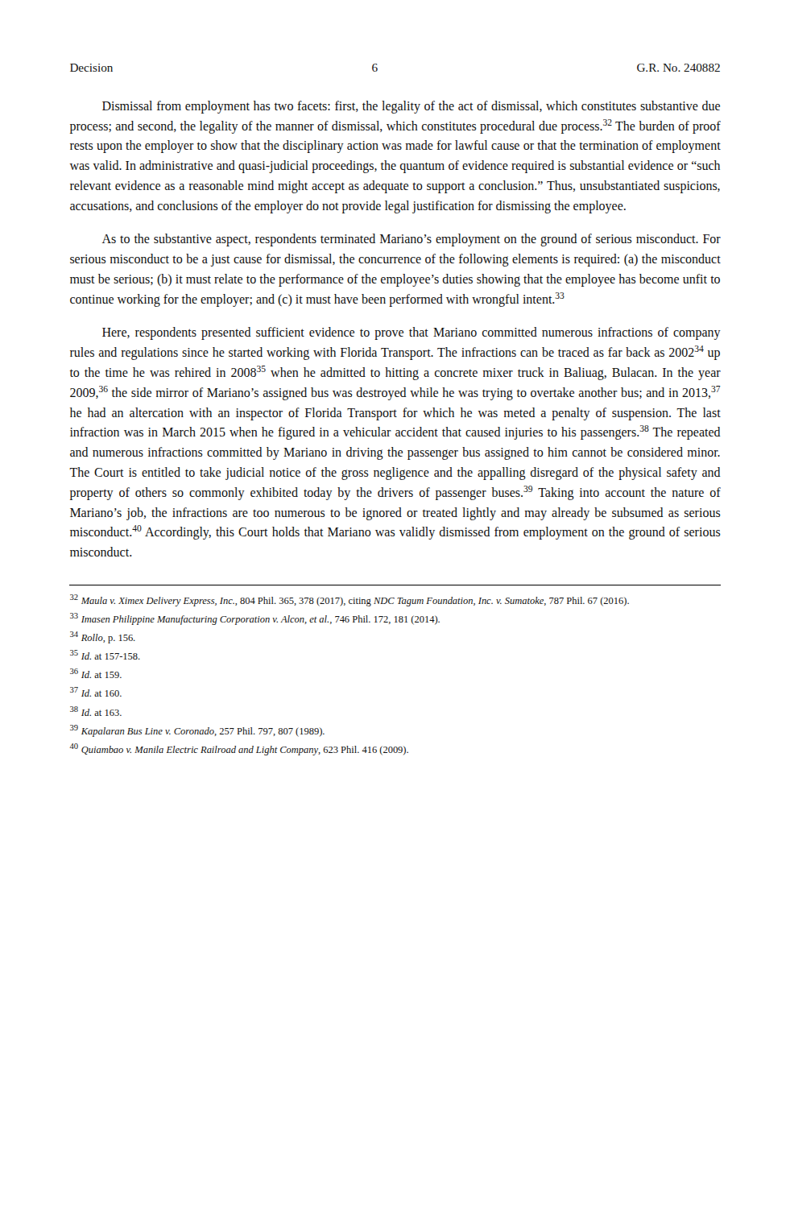Decision 6 G.R. No. 240882
Dismissal from employment has two facets: first, the legality of the act of dismissal, which constitutes substantive due process; and second, the legality of the manner of dismissal, which constitutes procedural due process.32 The burden of proof rests upon the employer to show that the disciplinary action was made for lawful cause or that the termination of employment was valid. In administrative and quasi-judicial proceedings, the quantum of evidence required is substantial evidence or “such relevant evidence as a reasonable mind might accept as adequate to support a conclusion.” Thus, unsubstantiated suspicions, accusations, and conclusions of the employer do not provide legal justification for dismissing the employee.
As to the substantive aspect, respondents terminated Mariano’s employment on the ground of serious misconduct. For serious misconduct to be a just cause for dismissal, the concurrence of the following elements is required: (a) the misconduct must be serious; (b) it must relate to the performance of the employee’s duties showing that the employee has become unfit to continue working for the employer; and (c) it must have been performed with wrongful intent.33
Here, respondents presented sufficient evidence to prove that Mariano committed numerous infractions of company rules and regulations since he started working with Florida Transport. The infractions can be traced as far back as 200234 up to the time he was rehired in 200835 when he admitted to hitting a concrete mixer truck in Baliuag, Bulacan. In the year 2009,36 the side mirror of Mariano’s assigned bus was destroyed while he was trying to overtake another bus; and in 2013,37 he had an altercation with an inspector of Florida Transport for which he was meted a penalty of suspension. The last infraction was in March 2015 when he figured in a vehicular accident that caused injuries to his passengers.38 The repeated and numerous infractions committed by Mariano in driving the passenger bus assigned to him cannot be considered minor. The Court is entitled to take judicial notice of the gross negligence and the appalling disregard of the physical safety and property of others so commonly exhibited today by the drivers of passenger buses.39 Taking into account the nature of Mariano’s job, the infractions are too numerous to be ignored or treated lightly and may already be subsumed as serious misconduct.40 Accordingly, this Court holds that Mariano was validly dismissed from employment on the ground of serious misconduct.
32 Maula v. Ximex Delivery Express, Inc., 804 Phil. 365, 378 (2017), citing NDC Tagum Foundation, Inc. v. Sumatoke, 787 Phil. 67 (2016).
33 Imasen Philippine Manufacturing Corporation v. Alcon, et al., 746 Phil. 172, 181 (2014).
34 Rollo, p. 156.
35 Id. at 157-158.
36 Id. at 159.
37 Id. at 160.
38 Id. at 163.
39 Kapalaran Bus Line v. Coronado, 257 Phil. 797, 807 (1989).
40 Quiambao v. Manila Electric Railroad and Light Company, 623 Phil. 416 (2009).